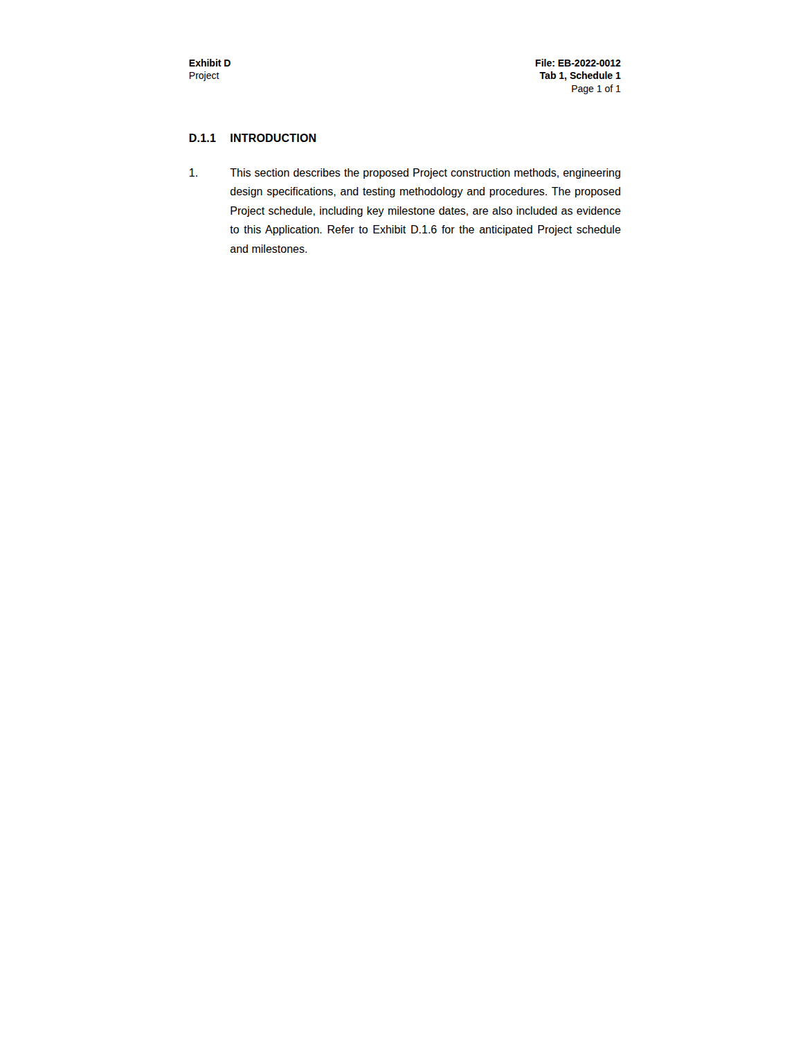Exhibit D
Project
File: EB-2022-0012
Tab 1, Schedule 1
Page 1 of 1
D.1.1 INTRODUCTION
1.
This section describes the proposed Project construction methods, engineering design specifications, and testing methodology and procedures. The proposed Project schedule, including key milestone dates, are also included as evidence to this Application. Refer to Exhibit D.1.6 for the anticipated Project schedule and milestones.